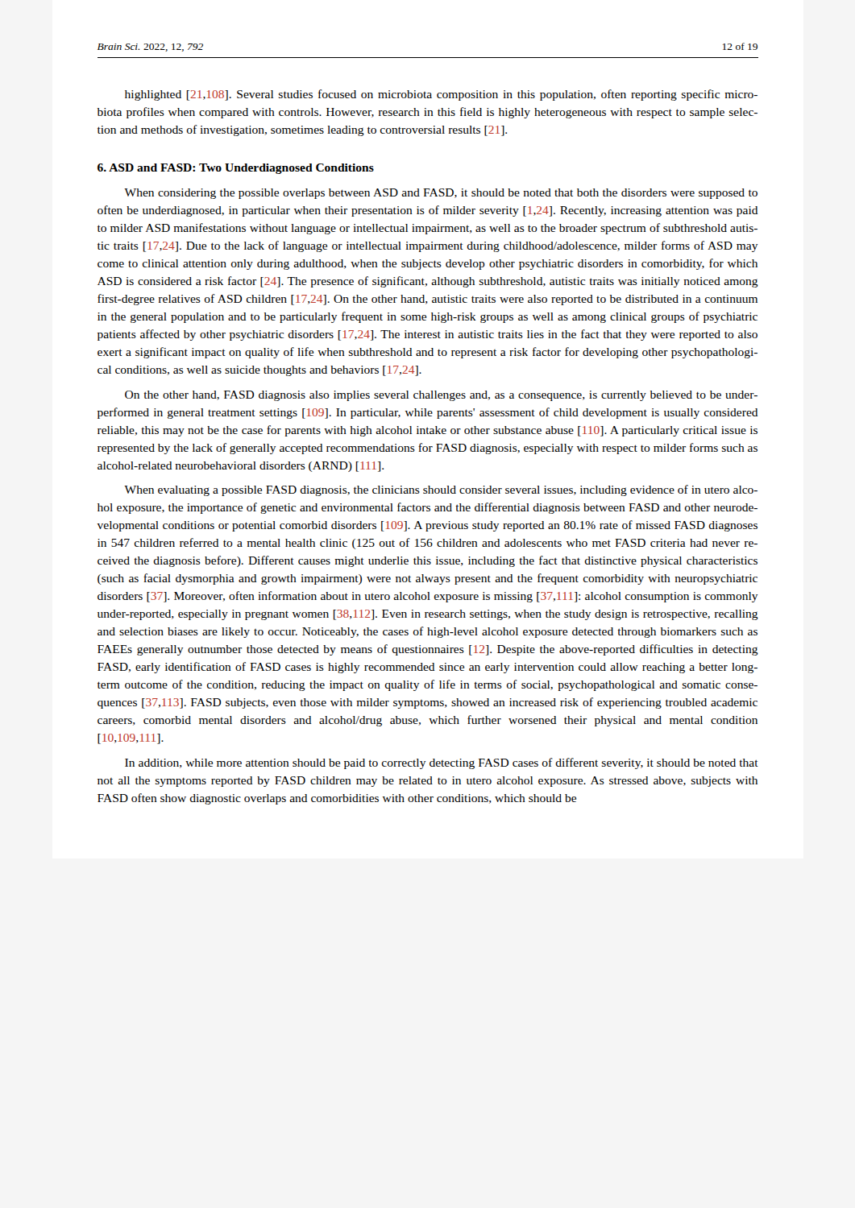Brain Sci. 2022, 12, 792 12 of 19
highlighted [21,108]. Several studies focused on microbiota composition in this population, often reporting specific microbiota profiles when compared with controls. However, research in this field is highly heterogeneous with respect to sample selection and methods of investigation, sometimes leading to controversial results [21].
6. ASD and FASD: Two Underdiagnosed Conditions
When considering the possible overlaps between ASD and FASD, it should be noted that both the disorders were supposed to often be underdiagnosed, in particular when their presentation is of milder severity [1,24]. Recently, increasing attention was paid to milder ASD manifestations without language or intellectual impairment, as well as to the broader spectrum of subthreshold autistic traits [17,24]. Due to the lack of language or intellectual impairment during childhood/adolescence, milder forms of ASD may come to clinical attention only during adulthood, when the subjects develop other psychiatric disorders in comorbidity, for which ASD is considered a risk factor [24]. The presence of significant, although subthreshold, autistic traits was initially noticed among first-degree relatives of ASD children [17,24]. On the other hand, autistic traits were also reported to be distributed in a continuum in the general population and to be particularly frequent in some high-risk groups as well as among clinical groups of psychiatric patients affected by other psychiatric disorders [17,24]. The interest in autistic traits lies in the fact that they were reported to also exert a significant impact on quality of life when subthreshold and to represent a risk factor for developing other psychopathological conditions, as well as suicide thoughts and behaviors [17,24].
On the other hand, FASD diagnosis also implies several challenges and, as a consequence, is currently believed to be underperformed in general treatment settings [109]. In particular, while parents' assessment of child development is usually considered reliable, this may not be the case for parents with high alcohol intake or other substance abuse [110]. A particularly critical issue is represented by the lack of generally accepted recommendations for FASD diagnosis, especially with respect to milder forms such as alcohol-related neurobehavioral disorders (ARND) [111].
When evaluating a possible FASD diagnosis, the clinicians should consider several issues, including evidence of in utero alcohol exposure, the importance of genetic and environmental factors and the differential diagnosis between FASD and other neurodevelopmental conditions or potential comorbid disorders [109]. A previous study reported an 80.1% rate of missed FASD diagnoses in 547 children referred to a mental health clinic (125 out of 156 children and adolescents who met FASD criteria had never received the diagnosis before). Different causes might underlie this issue, including the fact that distinctive physical characteristics (such as facial dysmorphia and growth impairment) were not always present and the frequent comorbidity with neuropsychiatric disorders [37]. Moreover, often information about in utero alcohol exposure is missing [37,111]: alcohol consumption is commonly under-reported, especially in pregnant women [38,112]. Even in research settings, when the study design is retrospective, recalling and selection biases are likely to occur. Noticeably, the cases of high-level alcohol exposure detected through biomarkers such as FAEEs generally outnumber those detected by means of questionnaires [12]. Despite the above-reported difficulties in detecting FASD, early identification of FASD cases is highly recommended since an early intervention could allow reaching a better long-term outcome of the condition, reducing the impact on quality of life in terms of social, psychopathological and somatic consequences [37,113]. FASD subjects, even those with milder symptoms, showed an increased risk of experiencing troubled academic careers, comorbid mental disorders and alcohol/drug abuse, which further worsened their physical and mental condition [10,109,111].
In addition, while more attention should be paid to correctly detecting FASD cases of different severity, it should be noted that not all the symptoms reported by FASD children may be related to in utero alcohol exposure. As stressed above, subjects with FASD often show diagnostic overlaps and comorbidities with other conditions, which should be